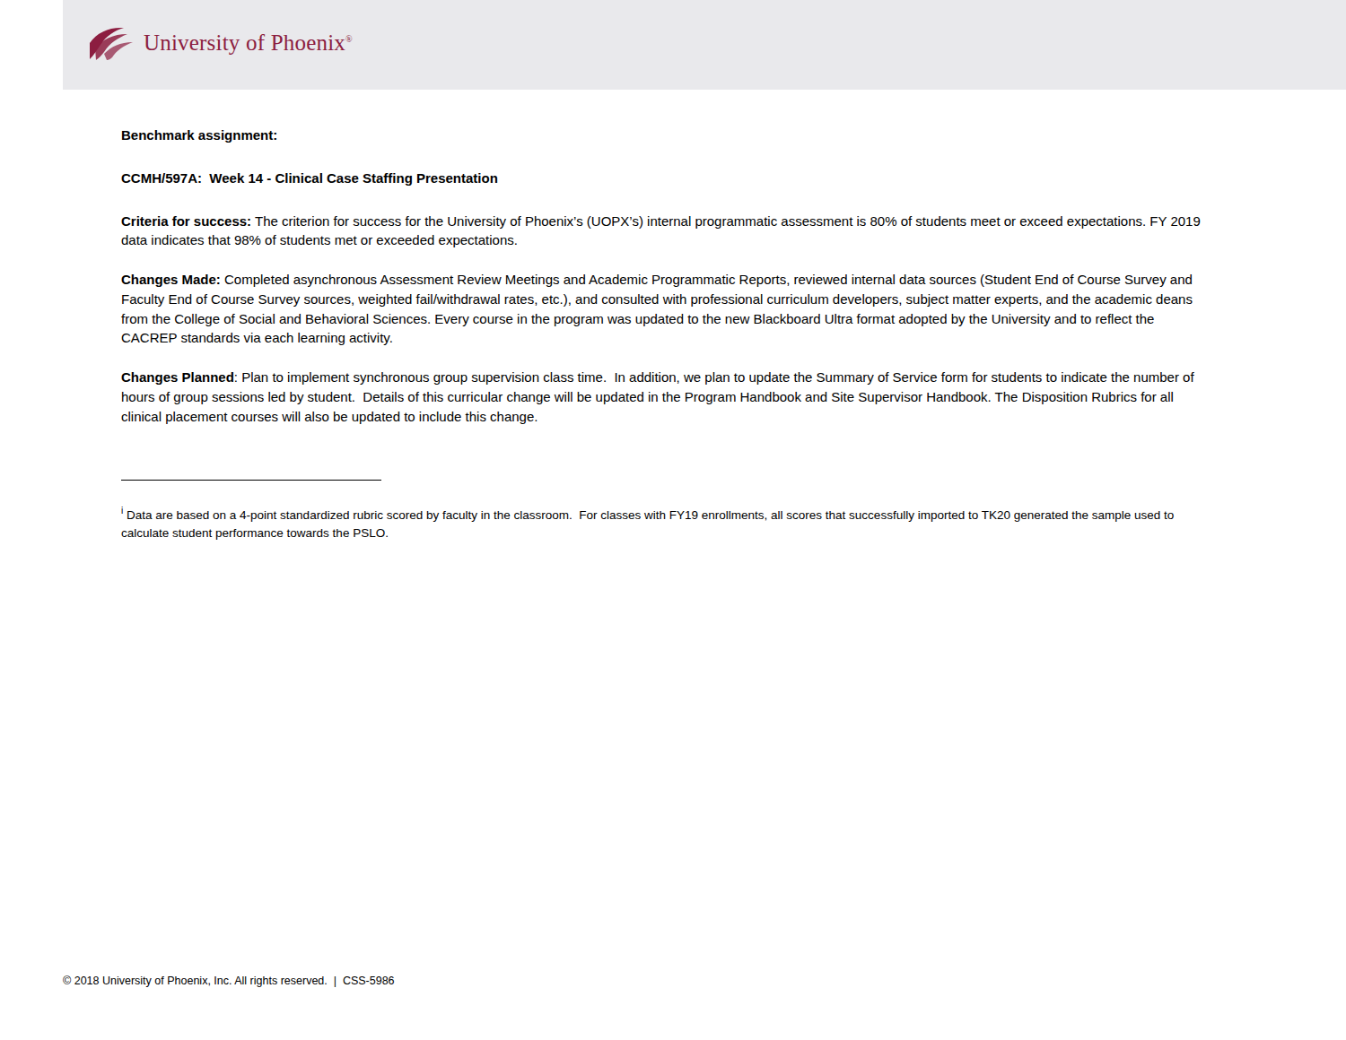University of Phoenix®
Benchmark assignment:
CCMH/597A: Week 14 - Clinical Case Staffing Presentation
Criteria for success: The criterion for success for the University of Phoenix’s (UOPX’s) internal programmatic assessment is 80% of students meet or exceed expectations. FY 2019 data indicates that 98% of students met or exceeded expectations.
Changes Made: Completed asynchronous Assessment Review Meetings and Academic Programmatic Reports, reviewed internal data sources (Student End of Course Survey and Faculty End of Course Survey sources, weighted fail/withdrawal rates, etc.), and consulted with professional curriculum developers, subject matter experts, and the academic deans from the College of Social and Behavioral Sciences. Every course in the program was updated to the new Blackboard Ultra format adopted by the University and to reflect the CACREP standards via each learning activity.
Changes Planned: Plan to implement synchronous group supervision class time. In addition, we plan to update the Summary of Service form for students to indicate the number of hours of group sessions led by student. Details of this curricular change will be updated in the Program Handbook and Site Supervisor Handbook. The Disposition Rubrics for all clinical placement courses will also be updated to include this change.
i Data are based on a 4-point standardized rubric scored by faculty in the classroom. For classes with FY19 enrollments, all scores that successfully imported to TK20 generated the sample used to calculate student performance towards the PSLO.
© 2018 University of Phoenix, Inc. All rights reserved. | CSS-5986